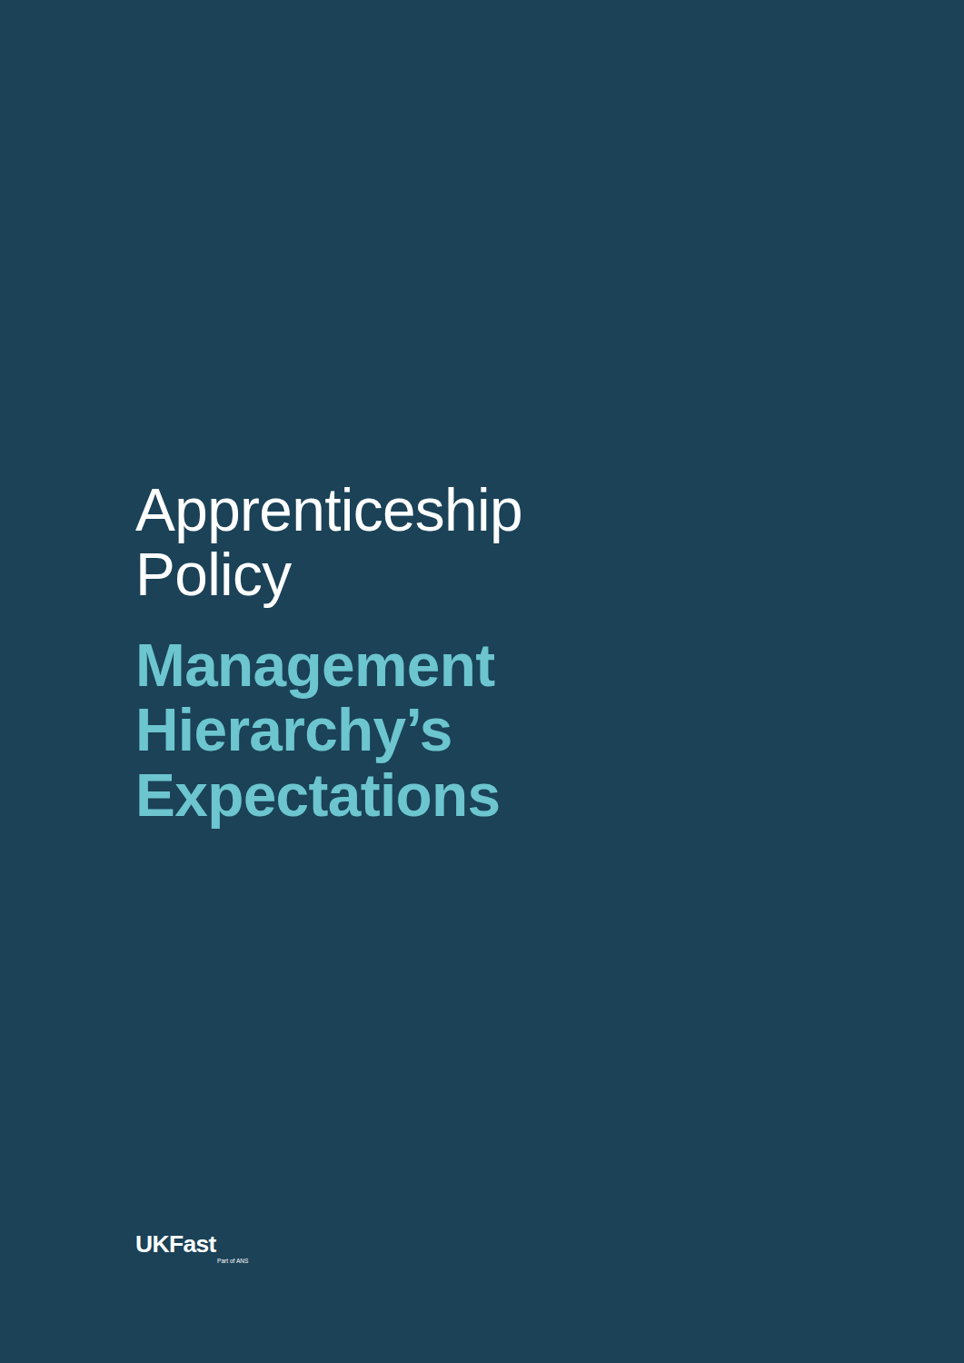Apprenticeship Policy Management Hierarchy’s Expectations
UKFast Part of ANS